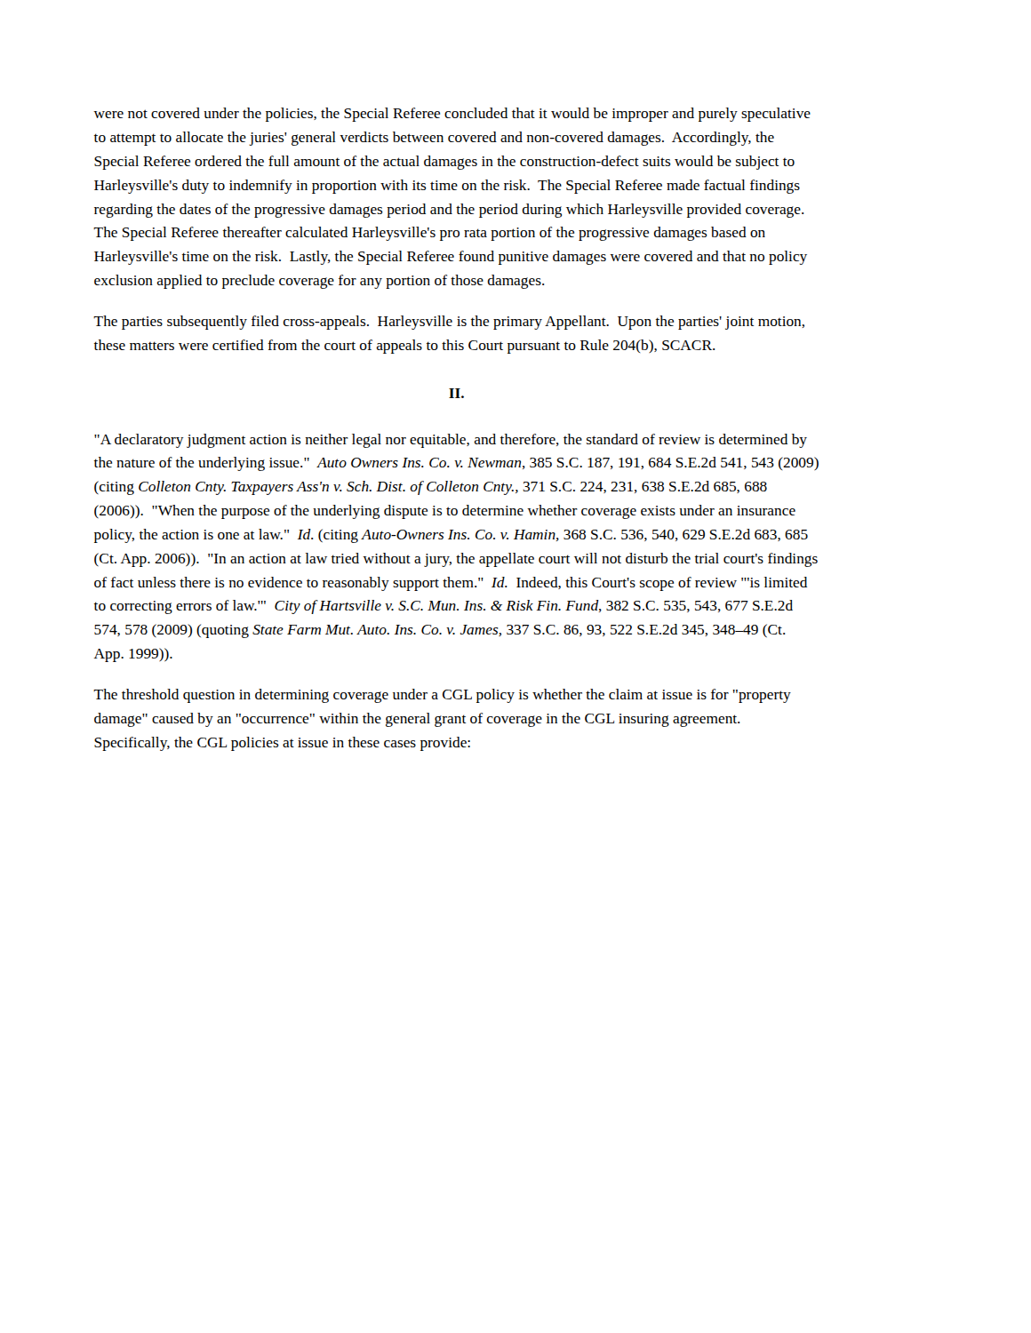were not covered under the policies, the Special Referee concluded that it would be improper and purely speculative to attempt to allocate the juries' general verdicts between covered and non-covered damages. Accordingly, the Special Referee ordered the full amount of the actual damages in the construction-defect suits would be subject to Harleysville's duty to indemnify in proportion with its time on the risk. The Special Referee made factual findings regarding the dates of the progressive damages period and the period during which Harleysville provided coverage. The Special Referee thereafter calculated Harleysville's pro rata portion of the progressive damages based on Harleysville's time on the risk. Lastly, the Special Referee found punitive damages were covered and that no policy exclusion applied to preclude coverage for any portion of those damages.
The parties subsequently filed cross-appeals. Harleysville is the primary Appellant. Upon the parties' joint motion, these matters were certified from the court of appeals to this Court pursuant to Rule 204(b), SCACR.
II.
"A declaratory judgment action is neither legal nor equitable, and therefore, the standard of review is determined by the nature of the underlying issue." Auto Owners Ins. Co. v. Newman, 385 S.C. 187, 191, 684 S.E.2d 541, 543 (2009) (citing Colleton Cnty. Taxpayers Ass'n v. Sch. Dist. of Colleton Cnty., 371 S.C. 224, 231, 638 S.E.2d 685, 688 (2006)). "When the purpose of the underlying dispute is to determine whether coverage exists under an insurance policy, the action is one at law." Id. (citing Auto-Owners Ins. Co. v. Hamin, 368 S.C. 536, 540, 629 S.E.2d 683, 685 (Ct. App. 2006)). "In an action at law tried without a jury, the appellate court will not disturb the trial court's findings of fact unless there is no evidence to reasonably support them." Id. Indeed, this Court's scope of review "'is limited to correcting errors of law.'" City of Hartsville v. S.C. Mun. Ins. & Risk Fin. Fund, 382 S.C. 535, 543, 677 S.E.2d 574, 578 (2009) (quoting State Farm Mut. Auto. Ins. Co. v. James, 337 S.C. 86, 93, 522 S.E.2d 345, 348–49 (Ct. App. 1999)).
The threshold question in determining coverage under a CGL policy is whether the claim at issue is for "property damage" caused by an "occurrence" within the general grant of coverage in the CGL insuring agreement. Specifically, the CGL policies at issue in these cases provide: